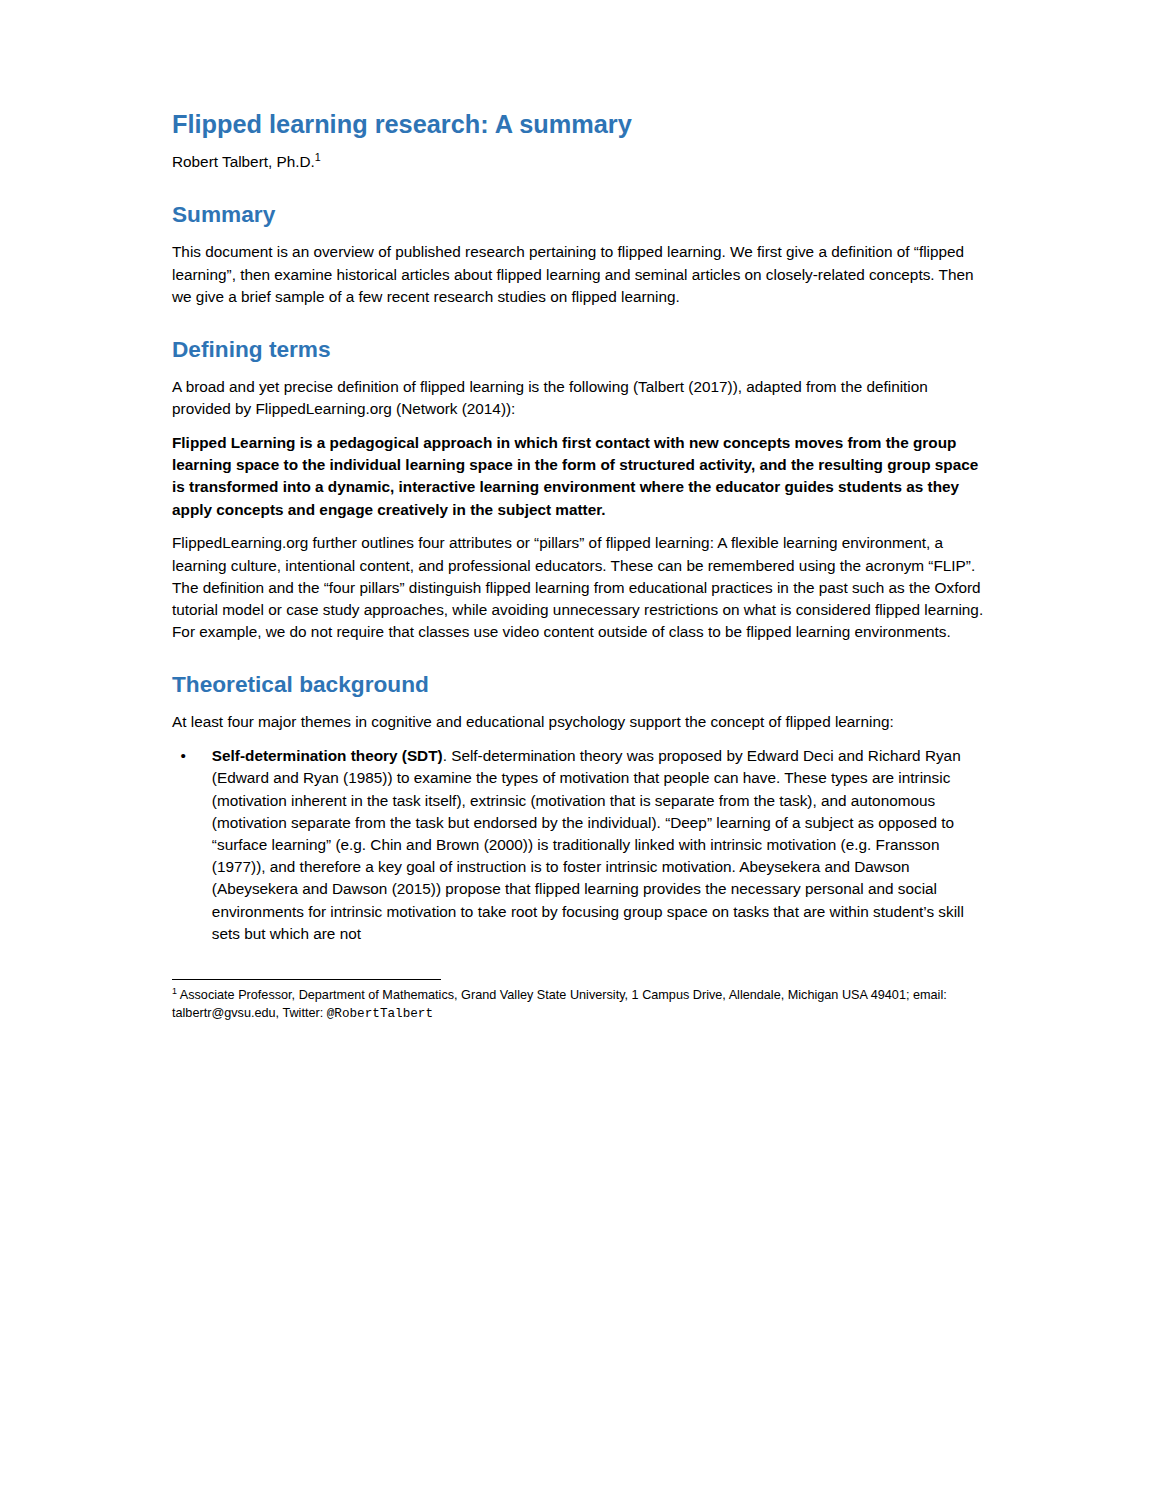Flipped learning research: A summary
Robert Talbert, Ph.D.1
Summary
This document is an overview of published research pertaining to flipped learning. We first give a definition of “flipped learning”, then examine historical articles about flipped learning and seminal articles on closely-related concepts. Then we give a brief sample of a few recent research studies on flipped learning.
Defining terms
A broad and yet precise definition of flipped learning is the following (Talbert (2017)), adapted from the definition provided by FlippedLearning.org (Network (2014)):
Flipped Learning is a pedagogical approach in which first contact with new concepts moves from the group learning space to the individual learning space in the form of structured activity, and the resulting group space is transformed into a dynamic, interactive learning environment where the educator guides students as they apply concepts and engage creatively in the subject matter.
FlippedLearning.org further outlines four attributes or “pillars” of flipped learning: A flexible learning environment, a learning culture, intentional content, and professional educators. These can be remembered using the acronym “FLIP”. The definition and the “four pillars” distinguish flipped learning from educational practices in the past such as the Oxford tutorial model or case study approaches, while avoiding unnecessary restrictions on what is considered flipped learning. For example, we do not require that classes use video content outside of class to be flipped learning environments.
Theoretical background
At least four major themes in cognitive and educational psychology support the concept of flipped learning:
Self-determination theory (SDT). Self-determination theory was proposed by Edward Deci and Richard Ryan (Edward and Ryan (1985)) to examine the types of motivation that people can have. These types are intrinsic (motivation inherent in the task itself), extrinsic (motivation that is separate from the task), and autonomous (motivation separate from the task but endorsed by the individual). “Deep” learning of a subject as opposed to “surface learning” (e.g. Chin and Brown (2000)) is traditionally linked with intrinsic motivation (e.g. Fransson (1977)), and therefore a key goal of instruction is to foster intrinsic motivation. Abeysekera and Dawson (Abeysekera and Dawson (2015)) propose that flipped learning provides the necessary personal and social environments for intrinsic motivation to take root by focusing group space on tasks that are within student’s skill sets but which are not
1 Associate Professor, Department of Mathematics, Grand Valley State University, 1 Campus Drive, Allendale, Michigan USA 49401; email: talbertr@gvsu.edu, Twitter: @RobertTalbert